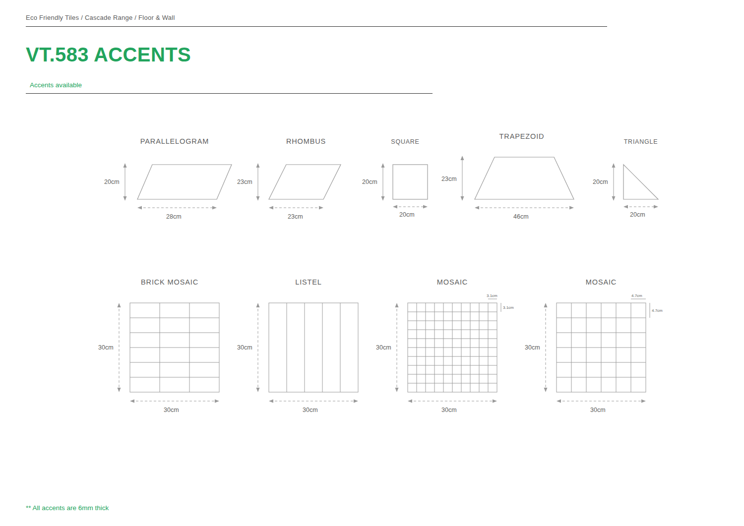Eco Friendly Tiles / Cascade Range / Floor & Wall
VT.583 ACCENTS
Accents available
PARALLELOGRAM
20cm 28cm
RHOMBUS
23cm 23cm
SQUARE
20cm 20cm
TRAPEZOID
23cm 46cm
TRIANGLE
20cm 20cm
BRICK MOSAIC
30cm 30cm
LISTEL
30cm 30cm
MOSAIC
3.1cm 3.1cm 30cm 30cm
MOSAIC
4.7cm 4.7cm 30cm 30cm
** All accents are 6mm thick